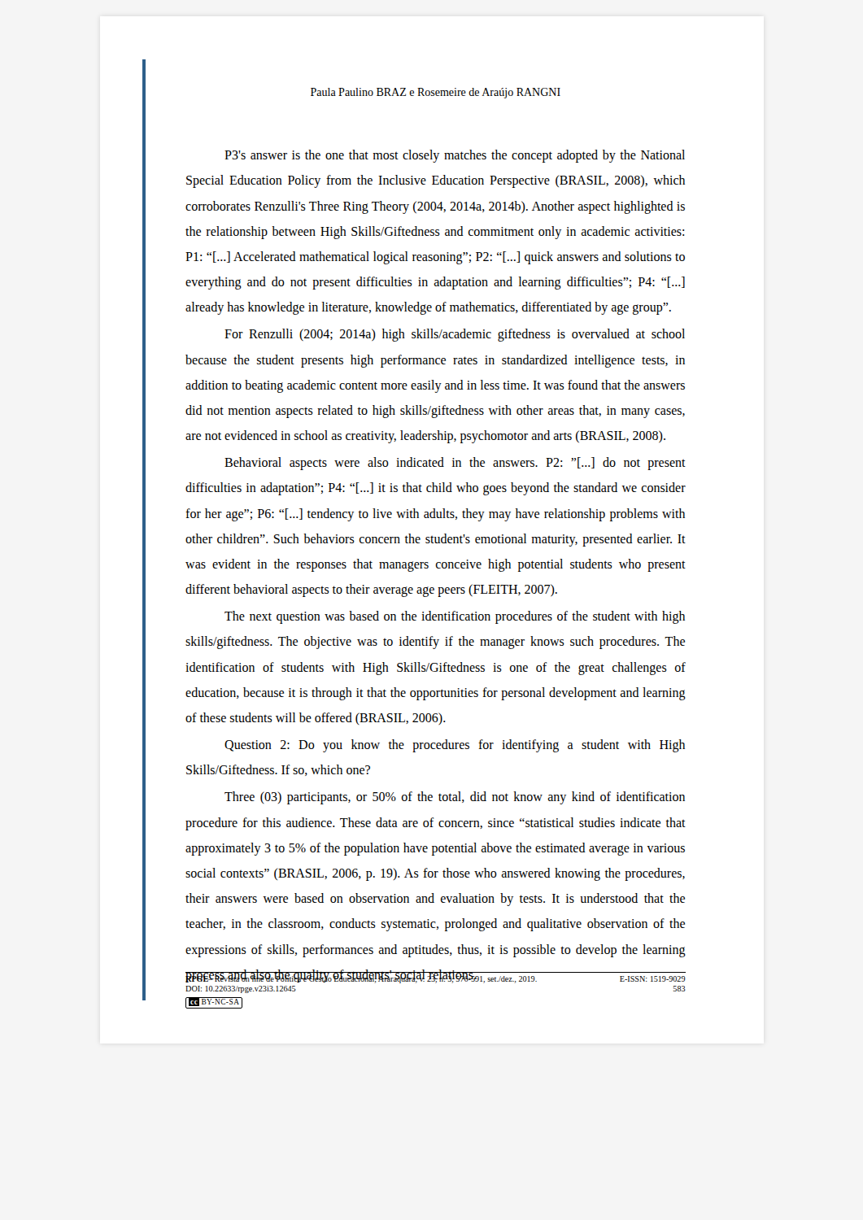Paula Paulino BRAZ e Rosemeire de Araújo RANGNI
P3's answer is the one that most closely matches the concept adopted by the National Special Education Policy from the Inclusive Education Perspective (BRASIL, 2008), which corroborates Renzulli's Three Ring Theory (2004, 2014a, 2014b). Another aspect highlighted is the relationship between High Skills/Giftedness and commitment only in academic activities: P1: “[...] Accelerated mathematical logical reasoning”; P2: “[...] quick answers and solutions to everything and do not present difficulties in adaptation and learning difficulties”; P4: “[...] already has knowledge in literature, knowledge of mathematics, differentiated by age group”.
For Renzulli (2004; 2014a) high skills/academic giftedness is overvalued at school because the student presents high performance rates in standardized intelligence tests, in addition to beating academic content more easily and in less time. It was found that the answers did not mention aspects related to high skills/giftedness with other areas that, in many cases, are not evidenced in school as creativity, leadership, psychomotor and arts (BRASIL, 2008).
Behavioral aspects were also indicated in the answers. P2: ”[...] do not present difficulties in adaptation”; P4: “[...] it is that child who goes beyond the standard we consider for her age”; P6: “[...] tendency to live with adults, they may have relationship problems with other children”. Such behaviors concern the student's emotional maturity, presented earlier. It was evident in the responses that managers conceive high potential students who present different behavioral aspects to their average age peers (FLEITH, 2007).
The next question was based on the identification procedures of the student with high skills/giftedness. The objective was to identify if the manager knows such procedures. The identification of students with High Skills/Giftedness is one of the great challenges of education, because it is through it that the opportunities for personal development and learning of these students will be offered (BRASIL, 2006).
Question 2: Do you know the procedures for identifying a student with High Skills/Giftedness. If so, which one?
Three (03) participants, or 50% of the total, did not know any kind of identification procedure for this audience. These data are of concern, since “statistical studies indicate that approximately 3 to 5% of the population have potential above the estimated average in various social contexts” (BRASIL, 2006, p. 19). As for those who answered knowing the procedures, their answers were based on observation and evaluation by tests. It is understood that the teacher, in the classroom, conducts systematic, prolonged and qualitative observation of the expressions of skills, performances and aptitudes, thus, it is possible to develop the learning process and also the quality of students' social relations.
RPGE– Revista on line de Política e Gestão Educacional, Araraquara, v. 23, n. 3, 576-591, set./dez., 2019.
DOI: 10.22633/rpge.v23i3.12645
E-ISSN: 1519-9029
583
cc BY-NC-SA